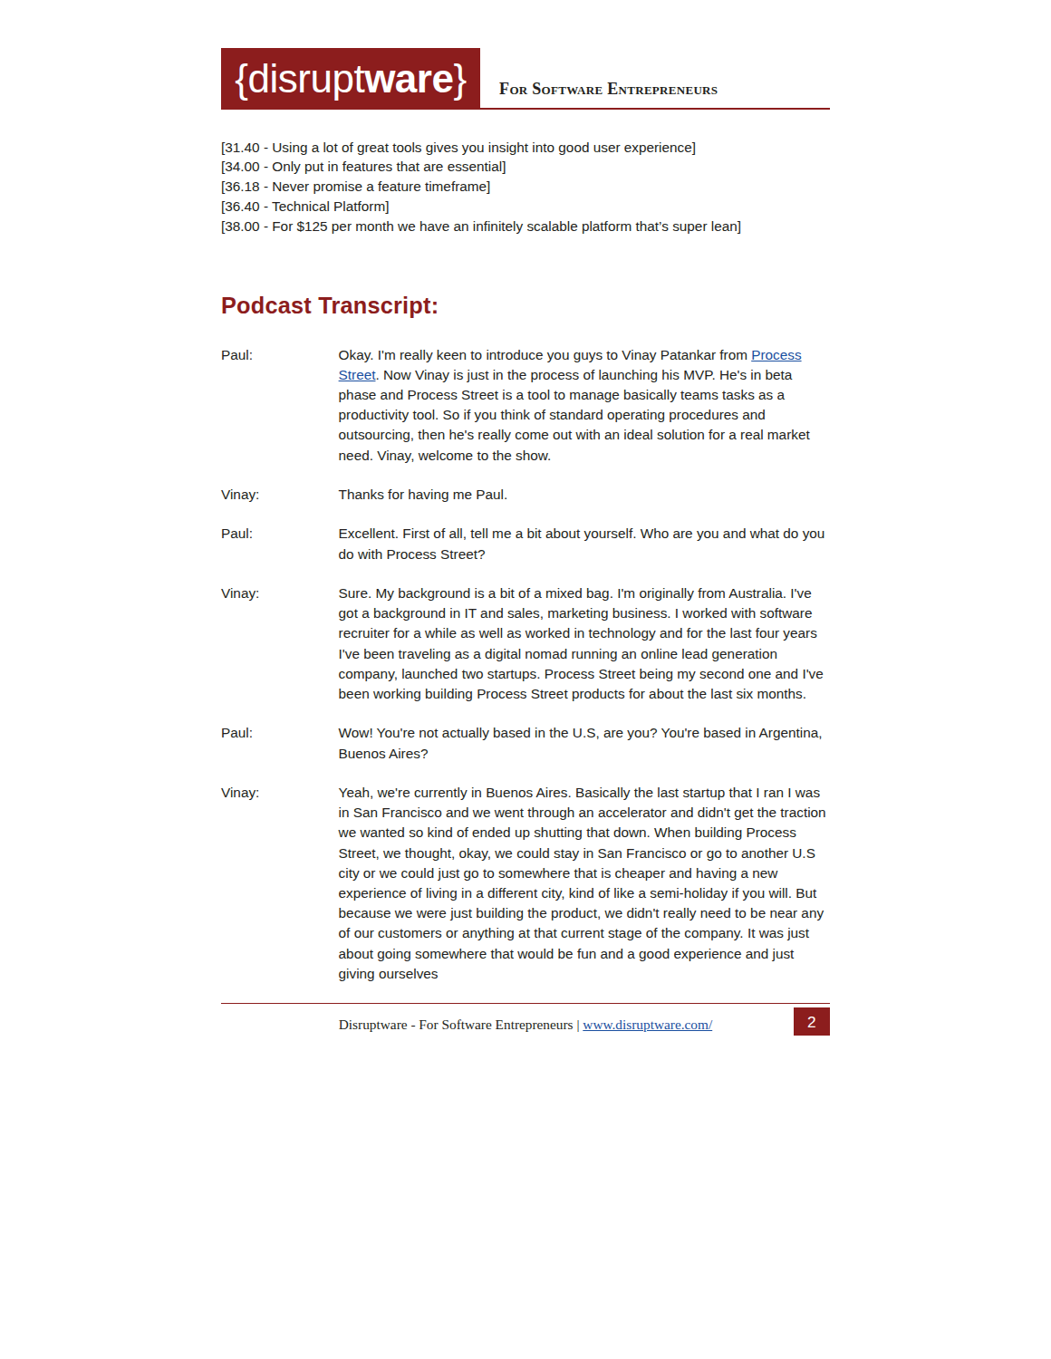{disrupt ware}
For Software Entrepreneurs
[31.40 - Using a lot of great tools gives you insight into good user experience]
[34.00 - Only put in features that are essential]
[36.18 - Never promise a feature timeframe]
[36.40 - Technical Platform]
[38.00 - For $125 per month we have an infinitely scalable platform that’s super lean]
Podcast Transcript:
Paul:
Okay. I'm really keen to introduce you guys to Vinay Patankar from Process Street. Now Vinay is just in the process of launching his MVP. He's in beta phase and Process Street is a tool to manage basically teams tasks as a productivity tool. So if you think of standard operating procedures and outsourcing, then he's really come out with an ideal solution for a real market need. Vinay, welcome to the show.
Vinay:
Thanks for having me Paul.
Paul:
Excellent. First of all, tell me a bit about yourself. Who are you and what do you do with Process Street?
Vinay:
Sure. My background is a bit of a mixed bag. I'm originally from Australia. I've got a background in IT and sales, marketing business. I worked with software recruiter for a while as well as worked in technology and for the last four years I've been traveling as a digital nomad running an online lead generation company, launched two startups. Process Street being my second one and I've been working building Process Street products for about the last six months.
Paul:
Wow! You're not actually based in the U.S, are you? You're based in Argentina, Buenos Aires?
Vinay:
Yeah, we're currently in Buenos Aires. Basically the last startup that I ran I was in San Francisco and we went through an accelerator and didn't get the traction we wanted so kind of ended up shutting that down. When building Process Street, we thought, okay, we could stay in San Francisco or go to another U.S city or we could just go to somewhere that is cheaper and having a new experience of living in a different city, kind of like a semi-holiday if you will. But because we were just building the product, we didn't really need to be near any of our customers or anything at that current stage of the company. It was just about going somewhere that would be fun and a good experience and just giving ourselves
Disruptware - For Software Entrepreneurs | www.disruptware.com/
2